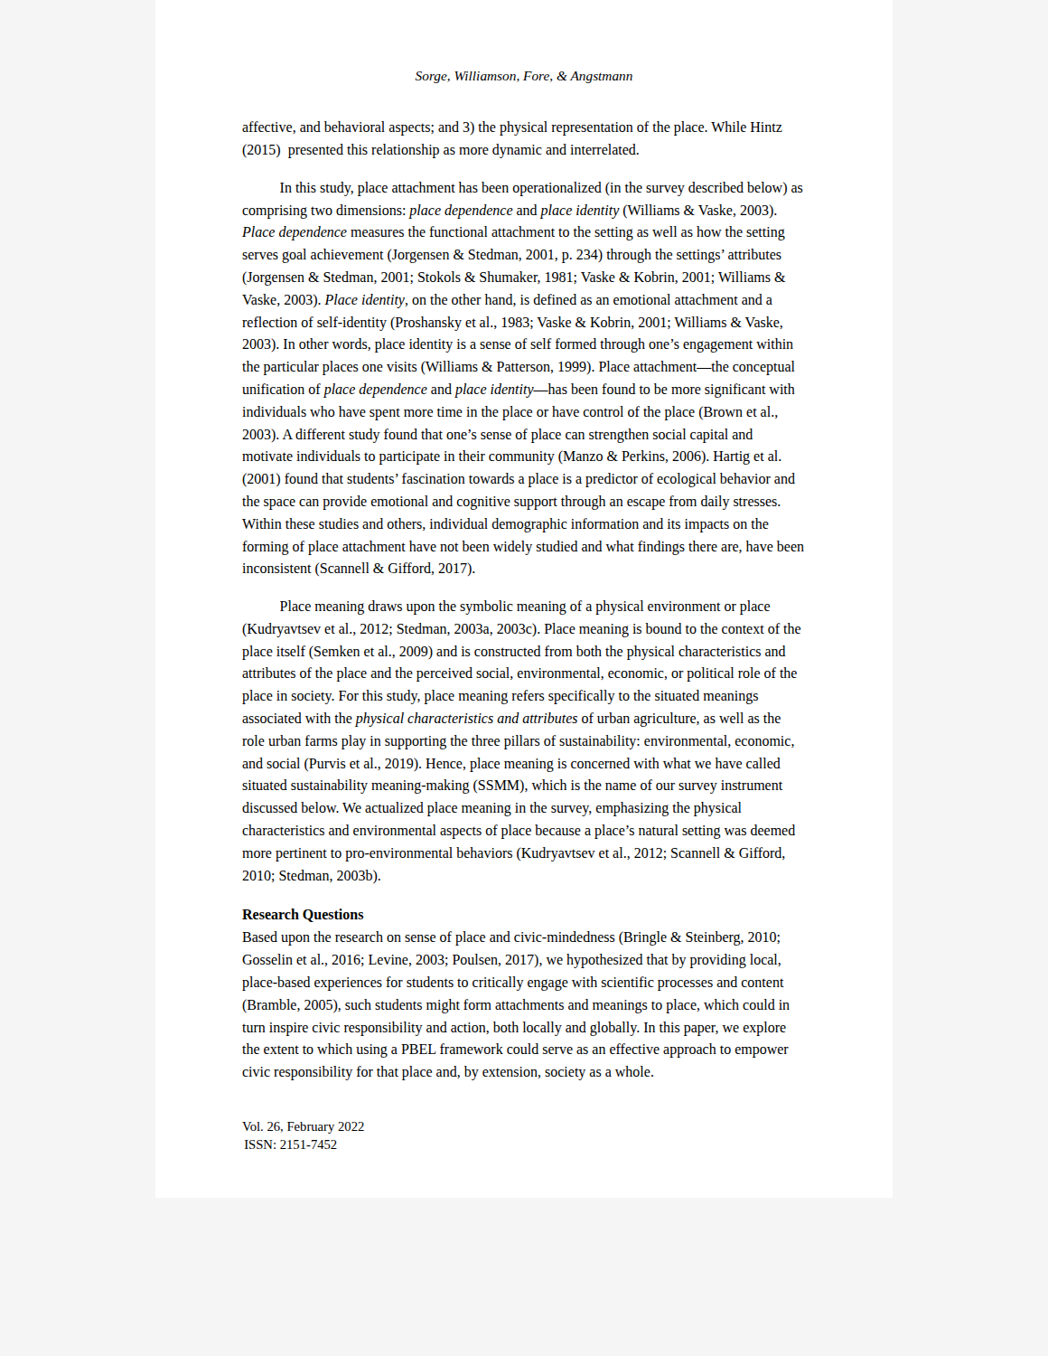Sorge, Williamson, Fore, & Angstmann
affective, and behavioral aspects; and 3) the physical representation of the place. While Hintz (2015) presented this relationship as more dynamic and interrelated.
In this study, place attachment has been operationalized (in the survey described below) as comprising two dimensions: place dependence and place identity (Williams & Vaske, 2003). Place dependence measures the functional attachment to the setting as well as how the setting serves goal achievement (Jorgensen & Stedman, 2001, p. 234) through the settings’ attributes (Jorgensen & Stedman, 2001; Stokols & Shumaker, 1981; Vaske & Kobrin, 2001; Williams & Vaske, 2003). Place identity, on the other hand, is defined as an emotional attachment and a reflection of self-identity (Proshansky et al., 1983; Vaske & Kobrin, 2001; Williams & Vaske, 2003). In other words, place identity is a sense of self formed through one’s engagement within the particular places one visits (Williams & Patterson, 1999). Place attachment—the conceptual unification of place dependence and place identity—has been found to be more significant with individuals who have spent more time in the place or have control of the place (Brown et al., 2003). A different study found that one’s sense of place can strengthen social capital and motivate individuals to participate in their community (Manzo & Perkins, 2006). Hartig et al. (2001) found that students’ fascination towards a place is a predictor of ecological behavior and the space can provide emotional and cognitive support through an escape from daily stresses. Within these studies and others, individual demographic information and its impacts on the forming of place attachment have not been widely studied and what findings there are, have been inconsistent (Scannell & Gifford, 2017).
Place meaning draws upon the symbolic meaning of a physical environment or place (Kudryavtsev et al., 2012; Stedman, 2003a, 2003c). Place meaning is bound to the context of the place itself (Semken et al., 2009) and is constructed from both the physical characteristics and attributes of the place and the perceived social, environmental, economic, or political role of the place in society. For this study, place meaning refers specifically to the situated meanings associated with the physical characteristics and attributes of urban agriculture, as well as the role urban farms play in supporting the three pillars of sustainability: environmental, economic, and social (Purvis et al., 2019). Hence, place meaning is concerned with what we have called situated sustainability meaning-making (SSMM), which is the name of our survey instrument discussed below. We actualized place meaning in the survey, emphasizing the physical characteristics and environmental aspects of place because a place’s natural setting was deemed more pertinent to pro-environmental behaviors (Kudryavtsev et al., 2012; Scannell & Gifford, 2010; Stedman, 2003b).
Research Questions
Based upon the research on sense of place and civic-mindedness (Bringle & Steinberg, 2010; Gosselin et al., 2016; Levine, 2003; Poulsen, 2017), we hypothesized that by providing local, place-based experiences for students to critically engage with scientific processes and content (Bramble, 2005), such students might form attachments and meanings to place, which could in turn inspire civic responsibility and action, both locally and globally. In this paper, we explore the extent to which using a PBEL framework could serve as an effective approach to empower civic responsibility for that place and, by extension, society as a whole.
Vol. 26, February 2022
ISSN: 2151-7452